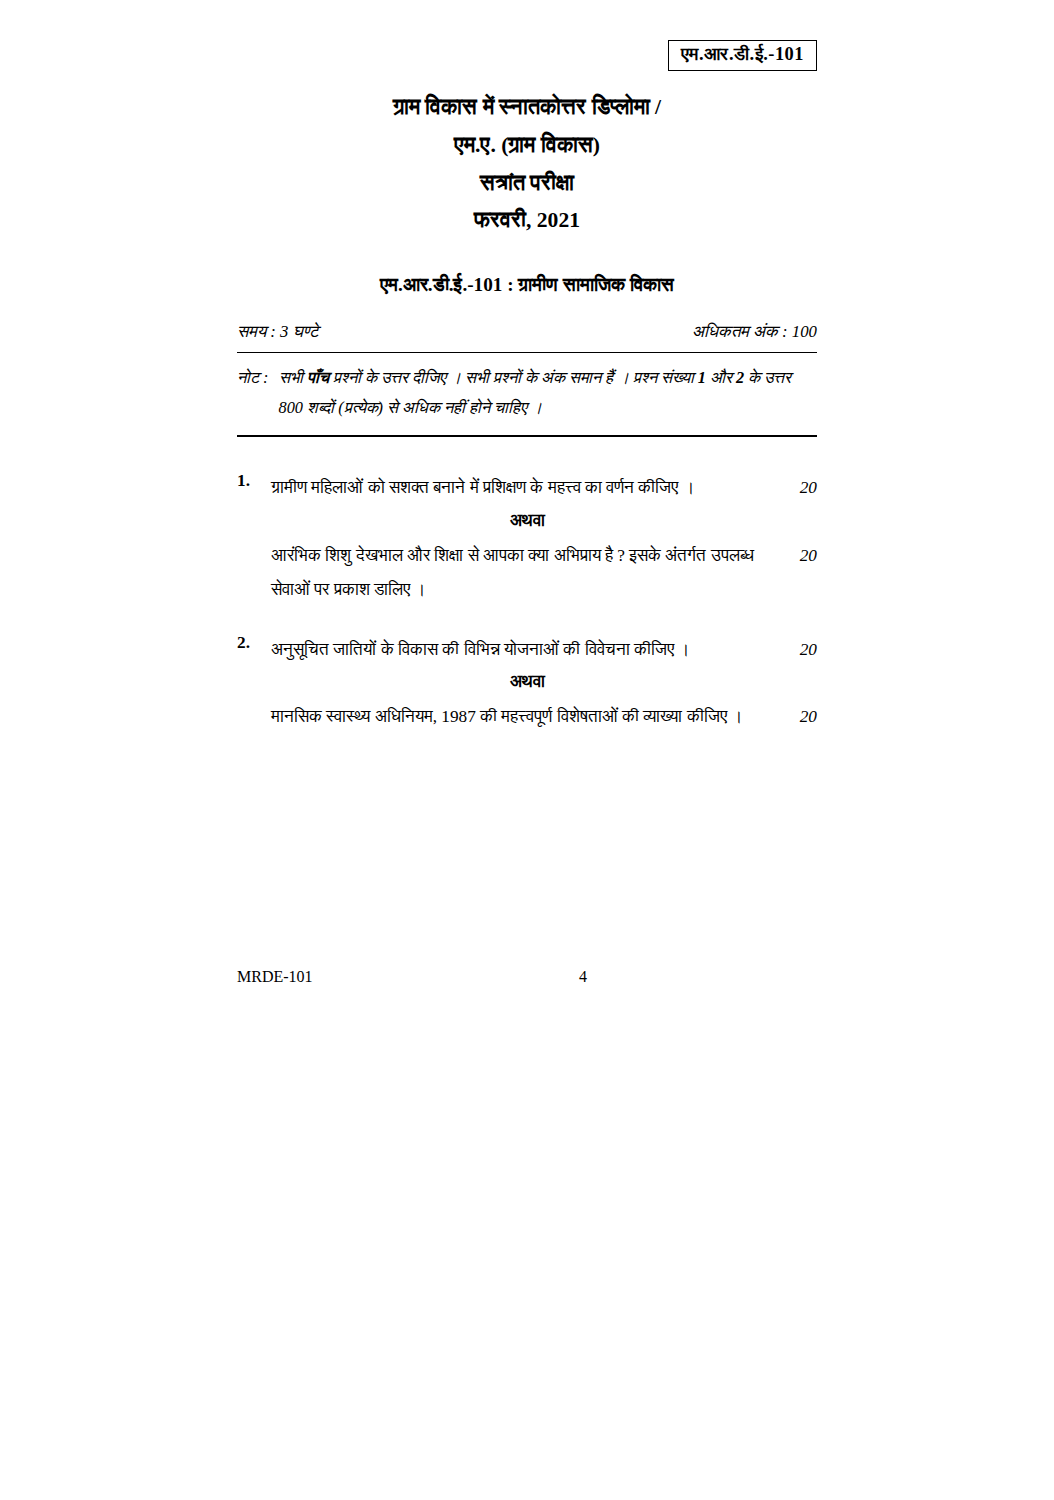एम.आर.डी.ई.-101
ग्राम विकास में स्नातकोत्तर डिप्लोमा / एम.ए. (ग्राम विकास) सत्रांत परीक्षा फरवरी, 2021
एम.आर.डी.ई.-101 : ग्रामीण सामाजिक विकास
समय : 3 घण्टे अधिकतम अंक : 100
नोट :
सभी पाँच प्रश्नों के उत्तर दीजिए । सभी प्रश्नों के अंक समान हैं । प्रश्न संख्या 1 और 2 के उत्तर 800 शब्दों (प्रत्येक) से अधिक नहीं होने चाहिए ।
1.
20 ग्रामीण महिलाओं को सशक्त बनाने में प्रशिक्षण के महत्त्व का वर्णन कीजिए ।
अथवा
20 आरंभिक शिशु देखभाल और शिक्षा से आपका क्या अभिप्राय है ? इसके अंतर्गत उपलब्ध सेवाओं पर प्रकाश डालिए ।
2.
20 अनुसूचित जातियों के विकास की विभिन्न योजनाओं की विवेचना कीजिए ।
अथवा
20 मानसिक स्वास्थ्य अधिनियम, 1987 की महत्त्वपूर्ण विशेषताओं की व्याख्या कीजिए ।
MRDE-101 4